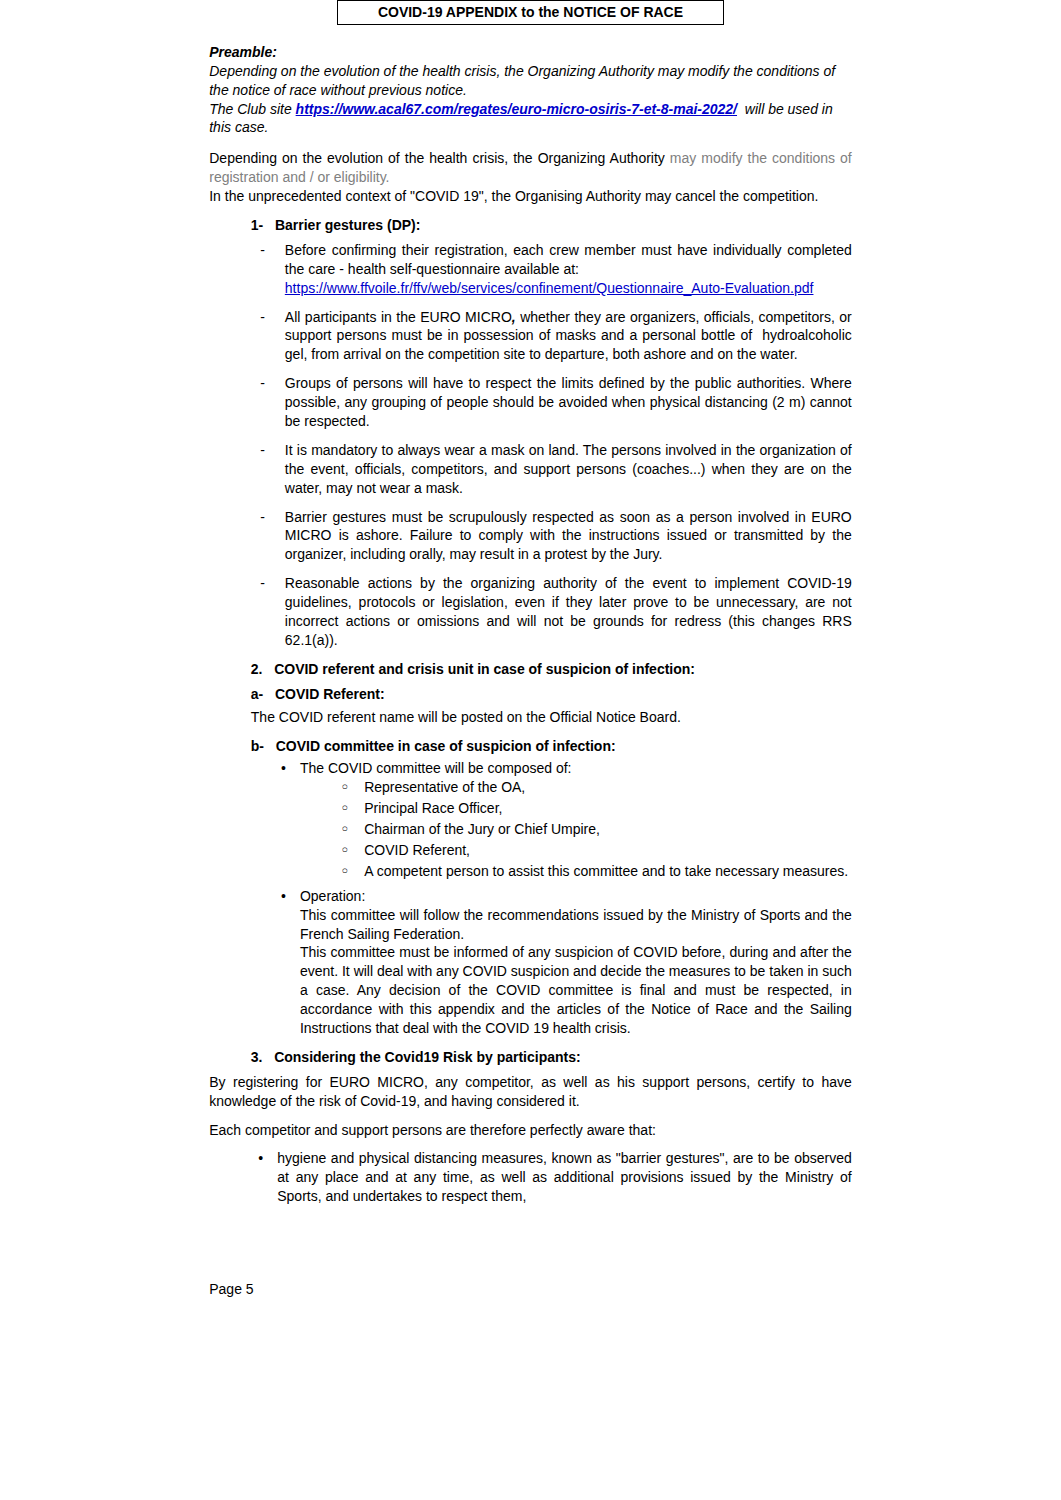COVID-19 APPENDIX to the NOTICE OF RACE
Preamble:
Depending on the evolution of the health crisis, the Organizing Authority may modify the conditions of the notice of race without previous notice.
The Club site https://www.acal67.com/regates/euro-micro-osiris-7-et-8-mai-2022/ will be used in this case.
Depending on the evolution of the health crisis, the Organizing Authority may modify the conditions of registration and / or eligibility.
In the unprecedented context of "COVID 19", the Organising Authority may cancel the competition.
1- Barrier gestures (DP):
Before confirming their registration, each crew member must have individually completed the care - health self-questionnaire available at:
https://www.ffvoile.fr/ffv/web/services/confinement/Questionnaire_Auto-Evaluation.pdf
All participants in the EURO MICRO, whether they are organizers, officials, competitors, or support persons must be in possession of masks and a personal bottle of hydroalcoholic gel, from arrival on the competition site to departure, both ashore and on the water.
Groups of persons will have to respect the limits defined by the public authorities. Where possible, any grouping of people should be avoided when physical distancing (2 m) cannot be respected.
It is mandatory to always wear a mask on land. The persons involved in the organization of the event, officials, competitors, and support persons (coaches...) when they are on the water, may not wear a mask.
Barrier gestures must be scrupulously respected as soon as a person involved in EURO MICRO is ashore. Failure to comply with the instructions issued or transmitted by the organizer, including orally, may result in a protest by the Jury.
Reasonable actions by the organizing authority of the event to implement COVID-19 guidelines, protocols or legislation, even if they later prove to be unnecessary, are not incorrect actions or omissions and will not be grounds for redress (this changes RRS 62.1(a)).
2. COVID referent and crisis unit in case of suspicion of infection:
a- COVID Referent:
The COVID referent name will be posted on the Official Notice Board.
b- COVID committee in case of suspicion of infection:
The COVID committee will be composed of:
Representative of the OA,
Principal Race Officer,
Chairman of the Jury or Chief Umpire,
COVID Referent,
A competent person to assist this committee and to take necessary measures.
Operation:
This committee will follow the recommendations issued by the Ministry of Sports and the French Sailing Federation.
This committee must be informed of any suspicion of COVID before, during and after the event. It will deal with any COVID suspicion and decide the measures to be taken in such a case. Any decision of the COVID committee is final and must be respected, in accordance with this appendix and the articles of the Notice of Race and the Sailing Instructions that deal with the COVID 19 health crisis.
3. Considering the Covid19 Risk by participants:
By registering for EURO MICRO, any competitor, as well as his support persons, certify to have knowledge of the risk of Covid-19, and having considered it.
Each competitor and support persons are therefore perfectly aware that:
hygiene and physical distancing measures, known as "barrier gestures", are to be observed at any place and at any time, as well as additional provisions issued by the Ministry of Sports, and undertakes to respect them,
Page 5